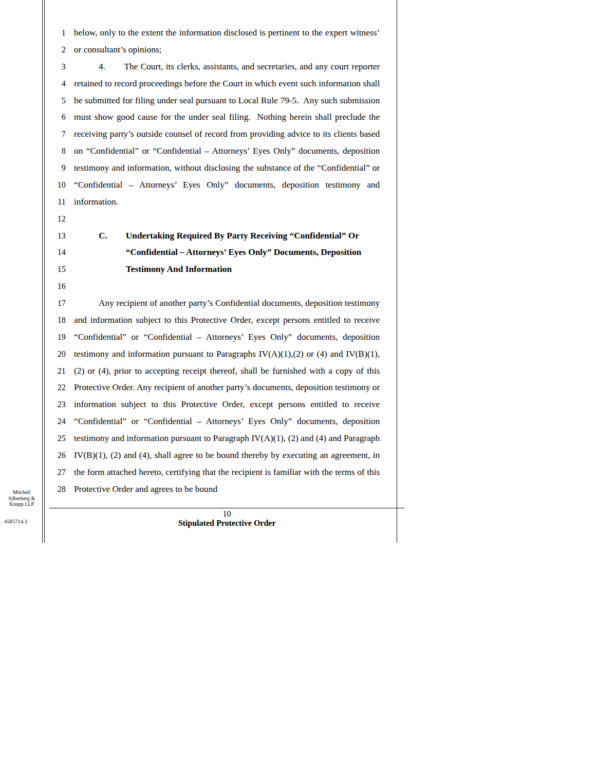1
2
3
4
5
6
7
8
9
10
11
12
13
14
15
16
17
18
19
20
21
22
23
24
25
26
27
28
below, only to the extent the information disclosed is pertinent to the expert witness’ or consultant’s opinions;
4. The Court, its clerks, assistants, and secretaries, and any court reporter retained to record proceedings before the Court in which event such information shall be submitted for filing under seal pursuant to Local Rule 79-5. Any such submission must show good cause for the under seal filing. Nothing herein shall preclude the receiving party’s outside counsel of record from providing advice to its clients based on “Confidential” or “Confidential – Attorneys’ Eyes Only” documents, deposition testimony and information, without disclosing the substance of the “Confidential” or “Confidential – Attorneys’ Eyes Only” documents, deposition testimony and information.
C.
Undertaking Required By Party Receiving “Confidential” Or “Confidential – Attorneys’ Eyes Only” Documents, Deposition Testimony And Information
Any recipient of another party’s Confidential documents, deposition testimony and information subject to this Protective Order, except persons entitled to receive “Confidential” or “Confidential – Attorneys’ Eyes Only” documents, deposition testimony and information pursuant to Paragraphs IV(A)(1),(2) or (4) and IV(B)(1),(2) or (4), prior to accepting receipt thereof, shall be furnished with a copy of this Protective Order. Any recipient of another party’s documents, deposition testimony or information subject to this Protective Order, except persons entitled to receive “Confidential” or “Confidential – Attorneys’ Eyes Only” documents, deposition testimony and information pursuant to Paragraph IV(A)(1), (2) and (4) and Paragraph IV(B)(1), (2) and (4), shall agree to be bound thereby by executing an agreement, in the form attached hereto, certifying that the recipient is familiar with the terms of this Protective Order and agrees to be bound
Mitchell
Silberberg &
Knupp LLP
4585714.3
10
Stipulated Protective Order